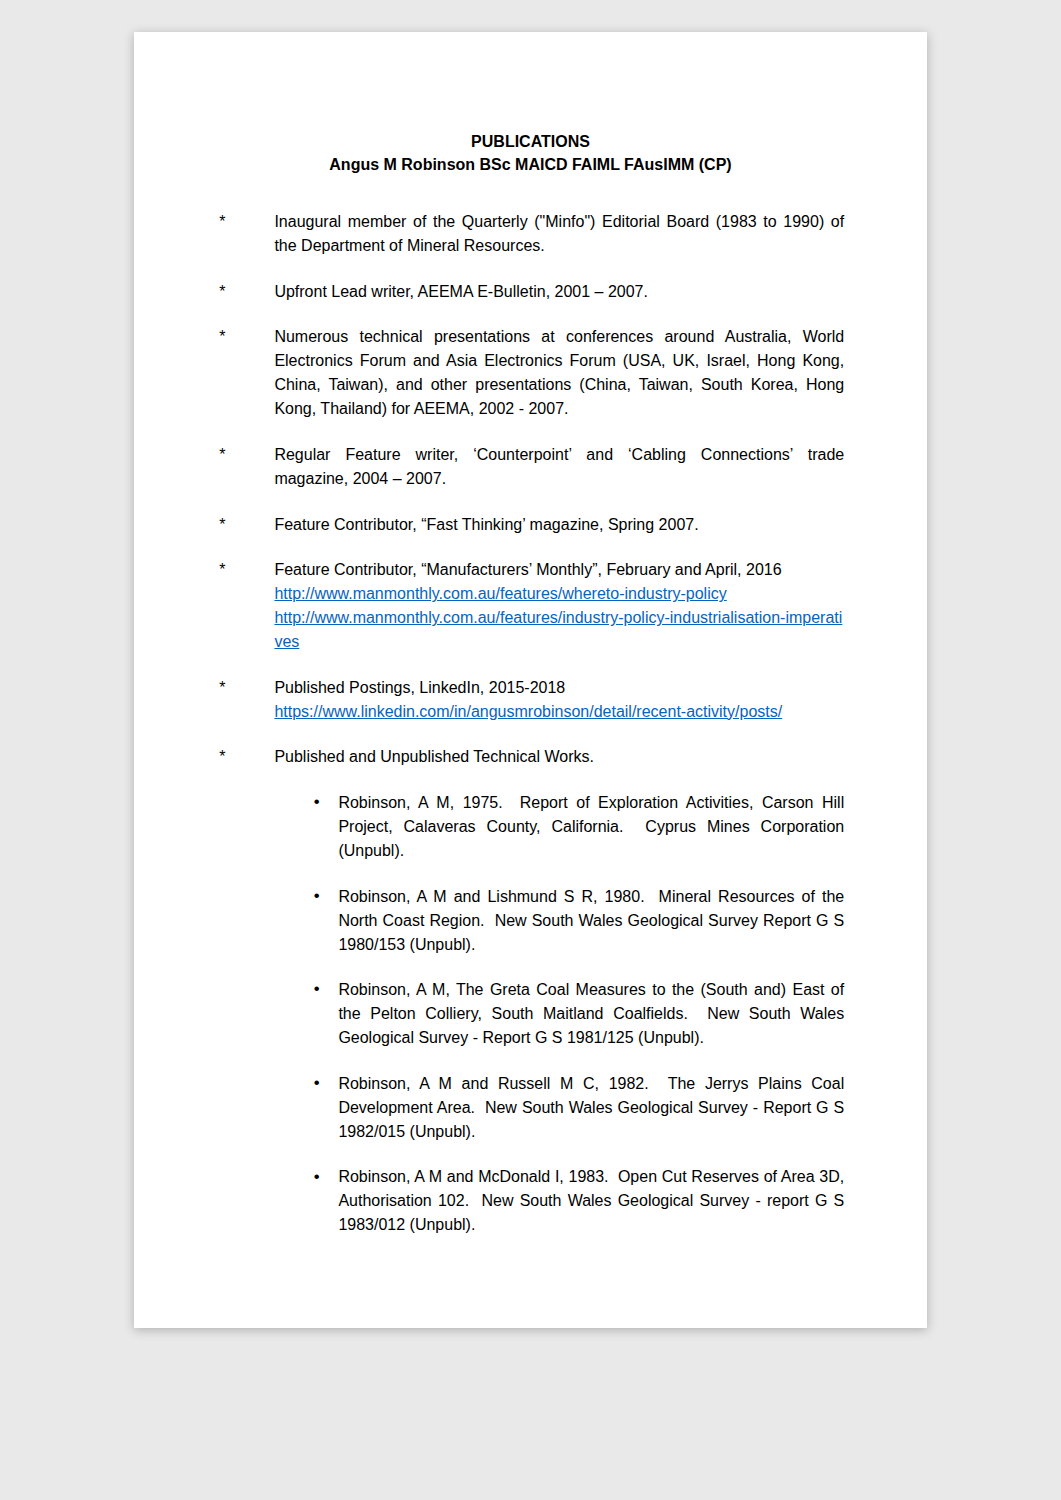PUBLICATIONS
Angus M Robinson BSc MAICD FAIML FAusIMM (CP)
Inaugural member of the Quarterly ("Minfo") Editorial Board (1983 to 1990) of the Department of Mineral Resources.
Upfront Lead writer, AEEMA E-Bulletin, 2001 – 2007.
Numerous technical presentations at conferences around Australia, World Electronics Forum and Asia Electronics Forum (USA, UK, Israel, Hong Kong, China, Taiwan), and other presentations (China, Taiwan, South Korea, Hong Kong, Thailand) for AEEMA, 2002 - 2007.
Regular Feature writer, ‘Counterpoint’ and ‘Cabling Connections’ trade magazine, 2004 – 2007.
Feature Contributor, “Fast Thinking’ magazine, Spring 2007.
Feature Contributor, “Manufacturers’ Monthly”, February and April, 2016
http://www.manmonthly.com.au/features/whereto-industry-policy
http://www.manmonthly.com.au/features/industry-policy-industrialisation-imperatives
Published Postings, LinkedIn, 2015-2018
https://www.linkedin.com/in/angusmrobinson/detail/recent-activity/posts/
Published and Unpublished Technical Works.
Robinson, A M, 1975. Report of Exploration Activities, Carson Hill Project, Calaveras County, California. Cyprus Mines Corporation (Unpubl).
Robinson, A M and Lishmund S R, 1980. Mineral Resources of the North Coast Region. New South Wales Geological Survey Report G S 1980/153 (Unpubl).
Robinson, A M, The Greta Coal Measures to the (South and) East of the Pelton Colliery, South Maitland Coalfields. New South Wales Geological Survey - Report G S 1981/125 (Unpubl).
Robinson, A M and Russell M C, 1982. The Jerrys Plains Coal Development Area. New South Wales Geological Survey - Report G S 1982/015 (Unpubl).
Robinson, A M and McDonald I, 1983. Open Cut Reserves of Area 3D, Authorisation 102. New South Wales Geological Survey - report G S 1983/012 (Unpubl).